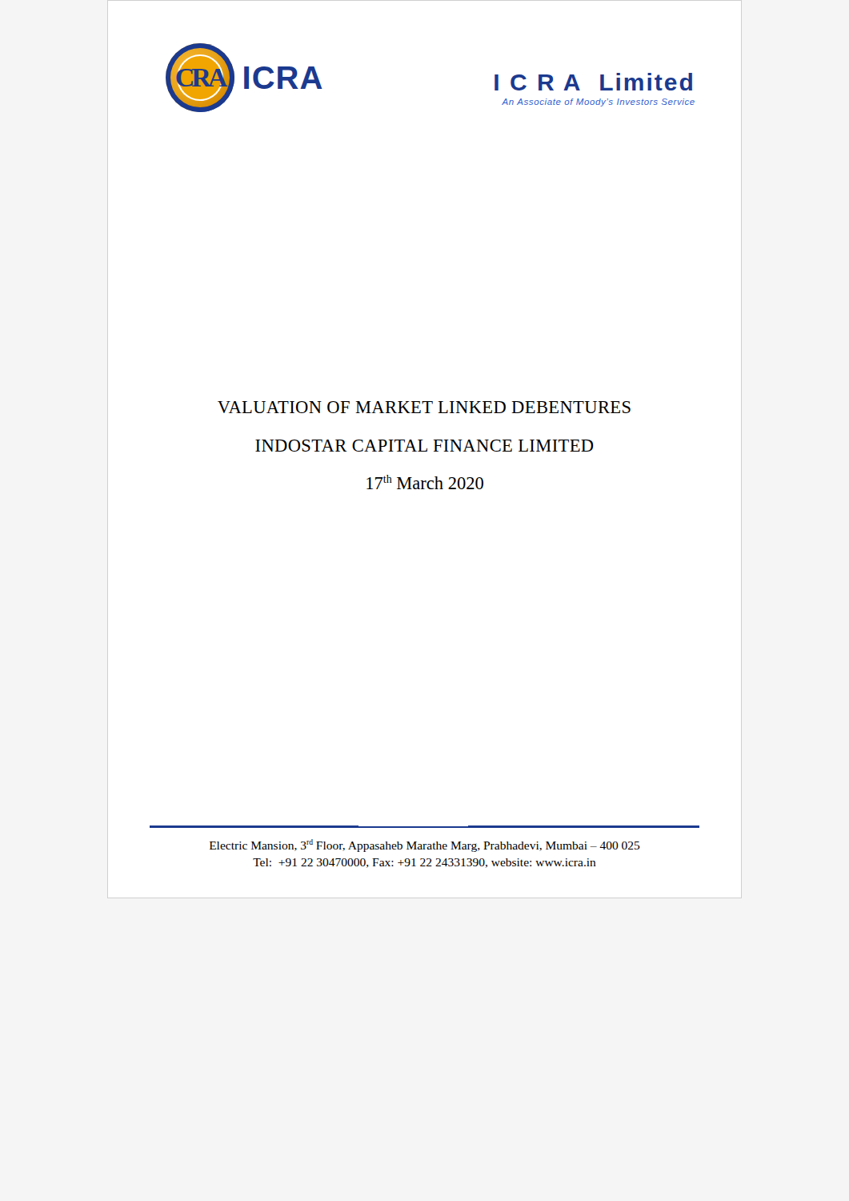CRA
ICRA
I C R A Limited
An Associate of Moody’s Investors Service
VALUATION OF MARKET LINKED DEBENTURES
INDOSTAR CAPITAL FINANCE LIMITED
17th March 2020
Electric Mansion, 3rd Floor, Appasaheb Marathe Marg, Prabhadevi, Mumbai – 400 025
Tel: +91 22 30470000, Fax: +91 22 24331390, website: www.icra.in